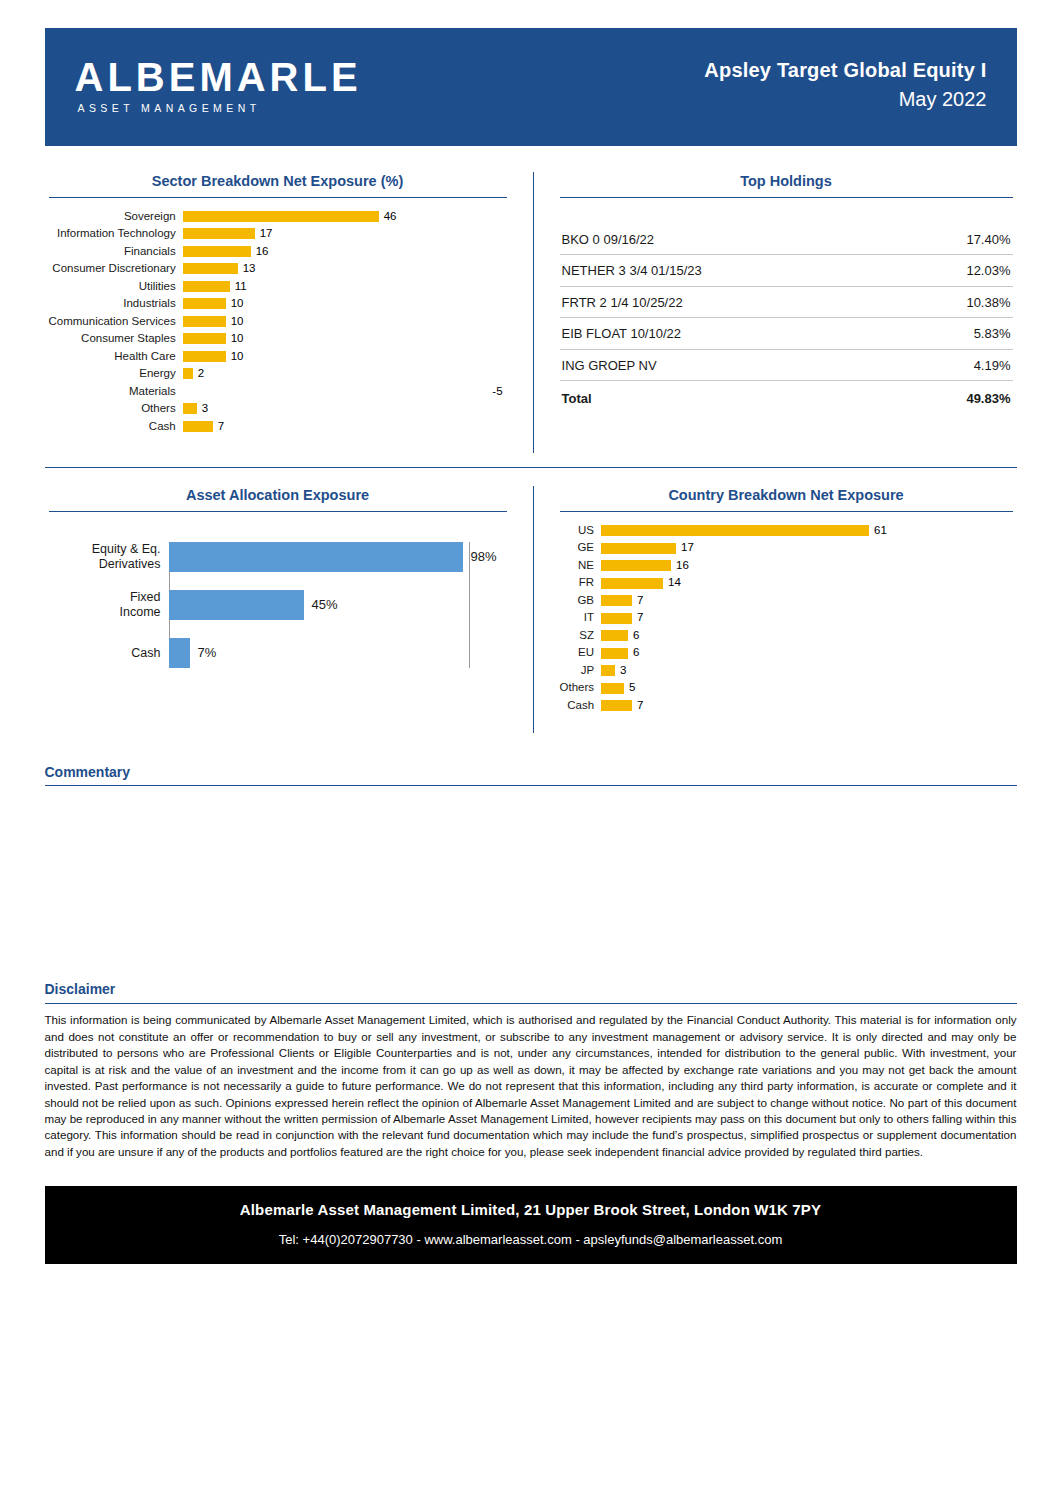ALBEMARLE ASSET MANAGEMENT
Apsley Target Global Equity I
May 2022
Sector Breakdown Net Exposure (%)
| Sovereign | 46 |
| Information Technology | 17 |
| Financials | 16 |
| Consumer Discretionary | 13 |
| Utilities | 11 |
| Industrials | 10 |
| Communication Services | 10 |
| Consumer Staples | 10 |
| Health Care | 10 |
| Energy | 2 |
| Materials | -5 |
| Others | 3 |
| Cash | 7 |
Top Holdings
| BKO 0 09/16/22 | 17.40% |
| NETHER 3 3/4 01/15/23 | 12.03% |
| FRTR 2 1/4 10/25/22 | 10.38% |
| EIB FLOAT 10/10/22 | 5.83% |
| ING GROEP NV | 4.19% |
| Total | 49.83% |
Asset Allocation Exposure
Equity & Eq.
Derivatives 98%
Fixed
Income 45%
Cash 7%
Country Breakdown Net Exposure
| US | 61 |
| GE | 17 |
| NE | 16 |
| FR | 14 |
| GB | 7 |
| IT | 7 |
| SZ | 6 |
| EU | 6 |
| JP | 3 |
| Others | 5 |
| Cash | 7 |
Commentary
Disclaimer
This information is being communicated by Albemarle Asset Management Limited, which is authorised and regulated by the Financial Conduct Authority. This material is for information only and does not constitute an offer or recommendation to buy or sell any investment, or subscribe to any investment management or advisory service. It is only directed and may only be distributed to persons who are Professional Clients or Eligible Counterparties and is not, under any circumstances, intended for distribution to the general public. With investment, your capital is at risk and the value of an investment and the income from it can go up as well as down, it may be affected by exchange rate variations and you may not get back the amount invested. Past performance is not necessarily a guide to future performance. We do not represent that this information, including any third party information, is accurate or complete and it should not be relied upon as such. Opinions expressed herein reflect the opinion of Albemarle Asset Management Limited and are subject to change without notice. No part of this document may be reproduced in any manner without the written permission of Albemarle Asset Management Limited, however recipients may pass on this document but only to others falling within this category. This information should be read in conjunction with the relevant fund documentation which may include the fund’s prospectus, simplified prospectus or supplement documentation and if you are unsure if any of the products and portfolios featured are the right choice for you, please seek independent financial advice provided by regulated third parties.
Albemarle Asset Management Limited, 21 Upper Brook Street, London W1K 7PY
Tel: +44(0)2072907730 - www.albemarleasset.com - apsleyfunds@albemarleasset.com